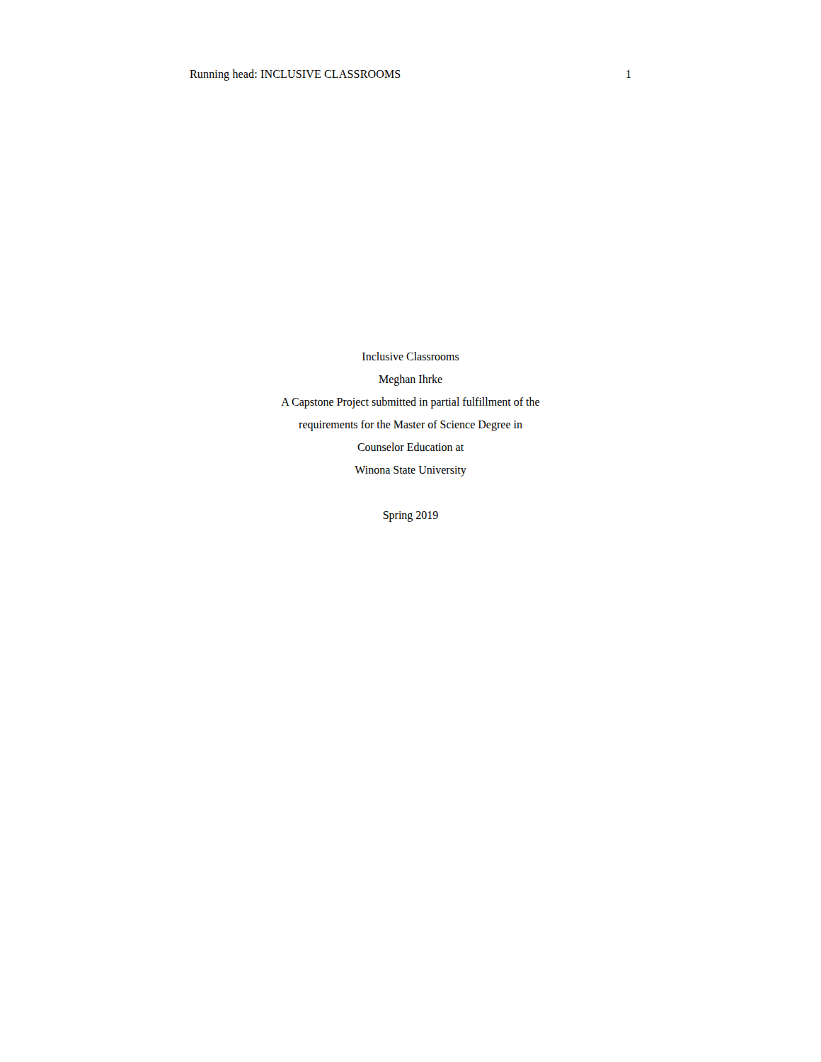Running head: INCLUSIVE CLASSROOMS 1
Inclusive Classrooms
Meghan Ihrke
A Capstone Project submitted in partial fulfillment of the
requirements for the Master of Science Degree in
Counselor Education at
Winona State University
Spring 2019